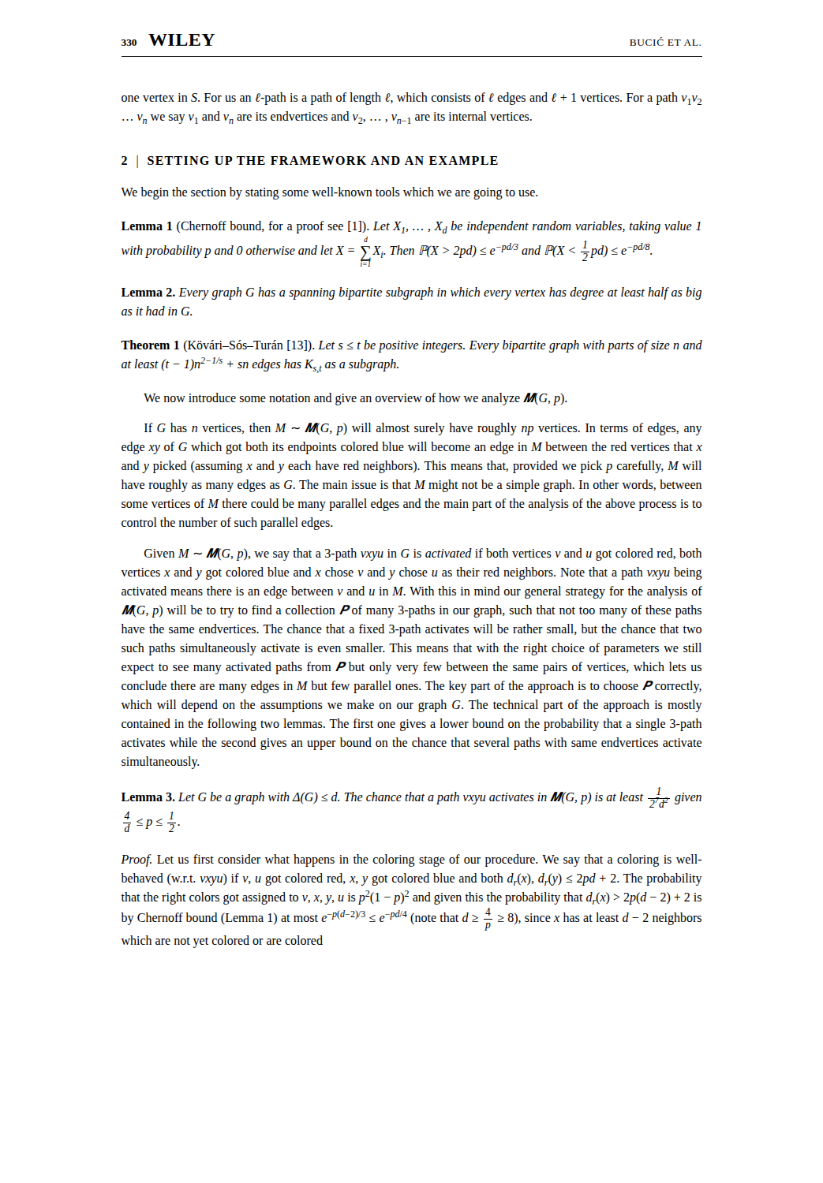330 WILEY BUCIĆ ET AL.
one vertex in S. For us an ℓ-path is a path of length ℓ, which consists of ℓ edges and ℓ + 1 vertices. For a path v1v2 … vn we say v1 and vn are its endvertices and v2, … , vn−1 are its internal vertices.
2|SETTING UP THE FRAMEWORK AND AN EXAMPLE
We begin the section by stating some well-known tools which we are going to use.
Lemma 1 (Chernoff bound, for a proof see [1]). Let X1, … , Xd be independent random variables, taking value 1 with probability p and 0 otherwise and let X = d∑i=1 Xi. Then ℙ(X > 2pd) ≤ e−pd/3 and ℙ(X < 12 pd) ≤ e−pd/8.
Lemma 2. Every graph G has a spanning bipartite subgraph in which every vertex has degree at least half as big as it had in G.
Theorem 1 (Kövári–Sós–Turán [13]). Let s ≤ t be positive integers. Every bipartite graph with parts of size n and at least (t − 1)n2−1/s + sn edges has Ks,t as a subgraph.
We now introduce some notation and give an overview of how we analyze 𝑴(G, p).
If G has n vertices, then M ∼ 𝑴(G, p) will almost surely have roughly np vertices. In terms of edges, any edge xy of G which got both its endpoints colored blue will become an edge in M between the red vertices that x and y picked (assuming x and y each have red neighbors). This means that, provided we pick p carefully, M will have roughly as many edges as G. The main issue is that M might not be a simple graph. In other words, between some vertices of M there could be many parallel edges and the main part of the analysis of the above process is to control the number of such parallel edges.
Given M ∼ 𝑴(G, p), we say that a 3-path vxyu in G is activated if both vertices v and u got colored red, both vertices x and y got colored blue and x chose v and y chose u as their red neighbors. Note that a path vxyu being activated means there is an edge between v and u in M. With this in mind our general strategy for the analysis of 𝑴(G, p) will be to try to find a collection 𝑷 of many 3-paths in our graph, such that not too many of these paths have the same endvertices. The chance that a fixed 3-path activates will be rather small, but the chance that two such paths simultaneously activate is even smaller. This means that with the right choice of parameters we still expect to see many activated paths from 𝑷 but only very few between the same pairs of vertices, which lets us conclude there are many edges in M but few parallel ones. The key part of the approach is to choose 𝑷 correctly, which will depend on the assumptions we make on our graph G. The technical part of the approach is mostly contained in the following two lemmas. The first one gives a lower bound on the probability that a single 3-path activates while the second gives an upper bound on the chance that several paths with same endvertices activate simultaneously.
Lemma 3. Let G be a graph with Δ(G) ≤ d. The chance that a path vxyu activates in 𝑴(G, p) is at least 127d2 given 4 d ≤ p ≤ 12.
Proof. Let us first consider what happens in the coloring stage of our procedure. We say that a coloring is well-behaved (w.r.t. vxyu) if v, u got colored red, x, y got colored blue and both dr(x), dr(y) ≤ 2pd + 2. The probability that the right colors got assigned to v, x, y, u is p2(1 − p)2 and given this the probability that dr(x) > 2p(d − 2) + 2 is by Chernoff bound (Lemma 1) at most e−p(d−2)/3 ≤ e−pd/4 (note that d ≥ 4 p ≥ 8), since x has at least d − 2 neighbors which are not yet colored or are colored